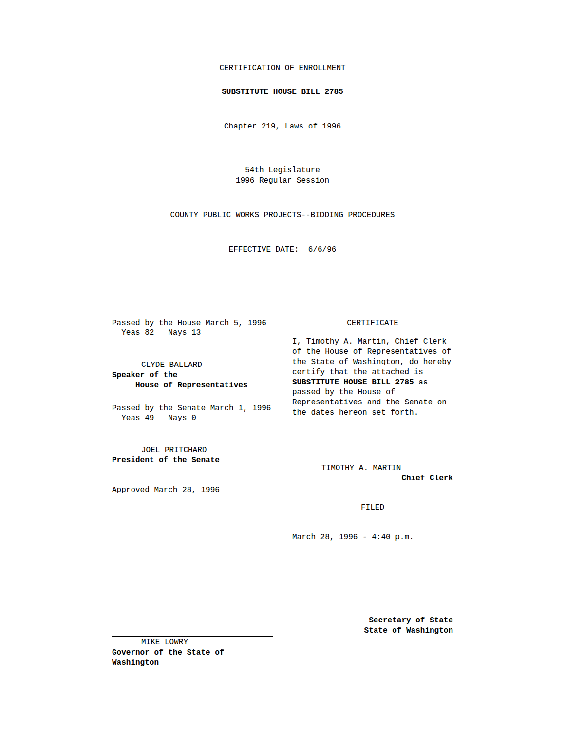CERTIFICATION OF ENROLLMENT
SUBSTITUTE HOUSE BILL 2785
Chapter 219, Laws of 1996
54th Legislature
1996 Regular Session
COUNTY PUBLIC WORKS PROJECTS--BIDDING PROCEDURES
EFFECTIVE DATE: 6/6/96
Passed by the House March 5, 1996
Yeas 82 Nays 13
CLYDE BALLARD
Speaker of the
House of Representatives
Passed by the Senate March 1, 1996
Yeas 49 Nays 0
JOEL PRITCHARD
President of the Senate
Approved March 28, 1996
CERTIFICATE
I, Timothy A. Martin, Chief Clerk of the House of Representatives of the State of Washington, do hereby certify that the attached is SUBSTITUTE HOUSE BILL 2785 as passed by the House of Representatives and the Senate on the dates hereon set forth.
TIMOTHY A. MARTIN
Chief Clerk
FILED
March 28, 1996 - 4:40 p.m.
MIKE LOWRY
Governor of the State of Washington
Secretary of State
State of Washington